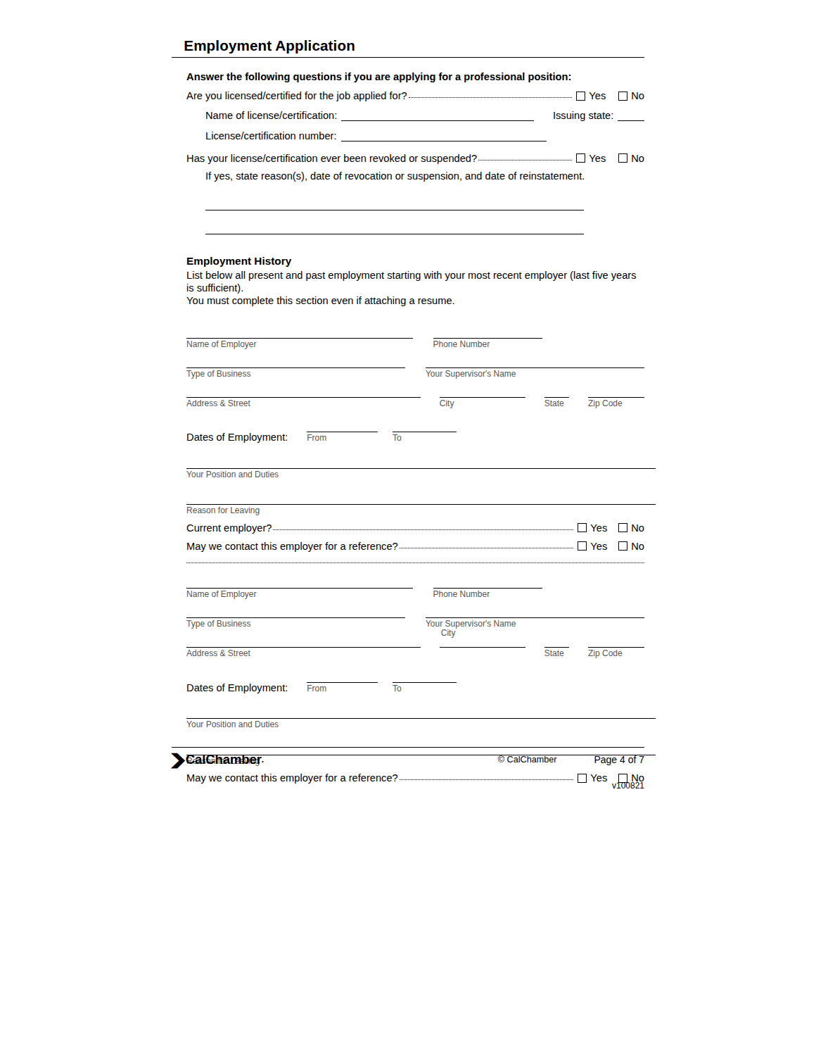Employment Application
Answer the following questions if you are applying for a professional position:
Are you licensed/certified for the job applied for? Yes No
Name of license/certification: Issuing state:
License/certification number:
Has your license/certification ever been revoked or suspended? Yes No
If yes, state reason(s), date of revocation or suspension, and date of reinstatement.
Employment History
List below all present and past employment starting with your most recent employer (last five years is sufficient).
You must complete this section even if attaching a resume.
Name of Employer
Phone Number
Type of Business
Your Supervisor's Name
Address & Street
City
State
Zip Code
Dates of Employment:
From
To
Your Position and Duties
Reason for Leaving
Current employer? Yes No
May we contact this employer for a reference? Yes No
Name of Employer
Phone Number
Type of Business
Your Supervisor's Name
Address & Street
City
City
State
Zip Code
Dates of Employment:
From
To
Your Position and Duties
Reason for Leaving
May we contact this employer for a reference? Yes No
❯CalChamber.
© CalChamber
Page 4 of 7
v100821